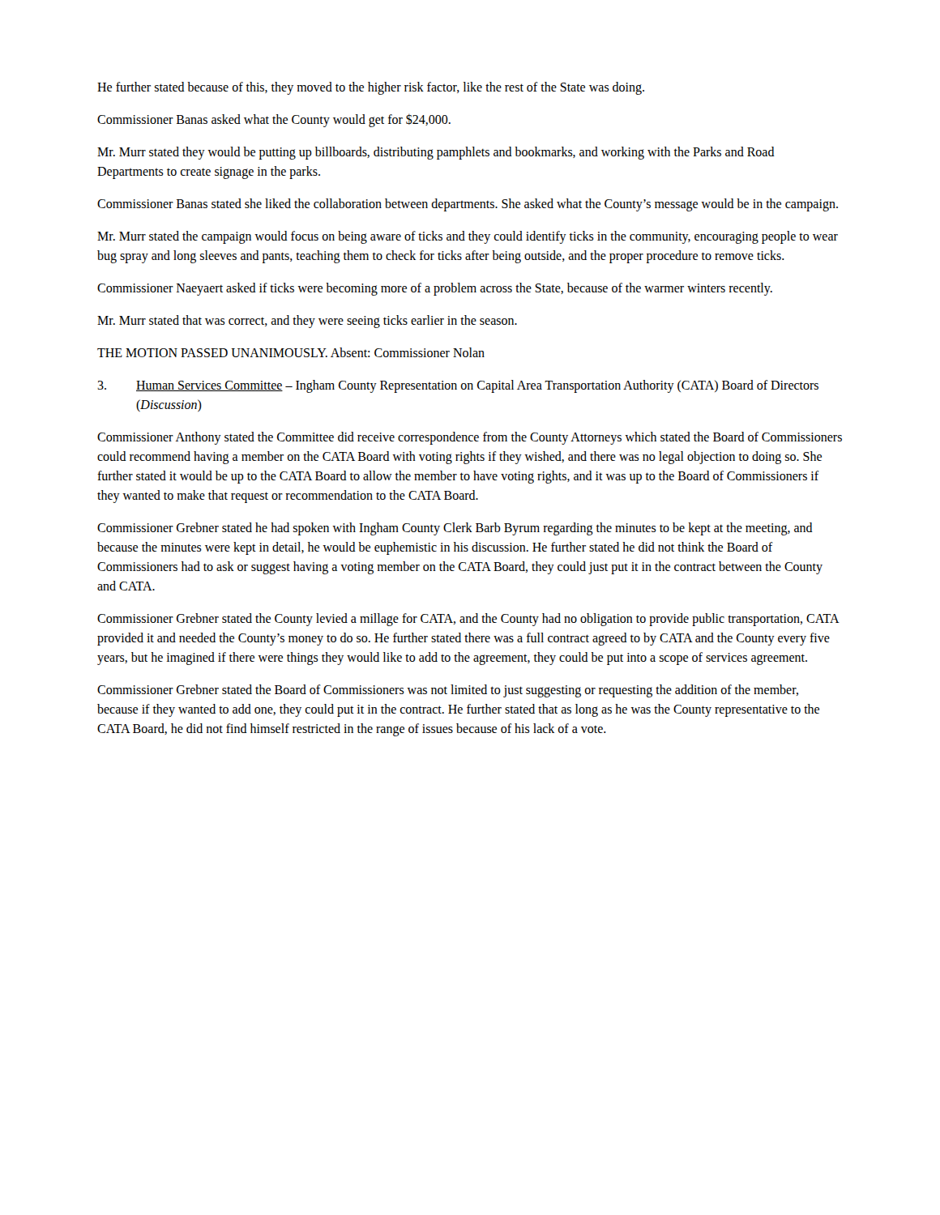He further stated because of this, they moved to the higher risk factor, like the rest of the State was doing.
Commissioner Banas asked what the County would get for $24,000.
Mr. Murr stated they would be putting up billboards, distributing pamphlets and bookmarks, and working with the Parks and Road Departments to create signage in the parks.
Commissioner Banas stated she liked the collaboration between departments. She asked what the County’s message would be in the campaign.
Mr. Murr stated the campaign would focus on being aware of ticks and they could identify ticks in the community, encouraging people to wear bug spray and long sleeves and pants, teaching them to check for ticks after being outside, and the proper procedure to remove ticks.
Commissioner Naeyaert asked if ticks were becoming more of a problem across the State, because of the warmer winters recently.
Mr. Murr stated that was correct, and they were seeing ticks earlier in the season.
THE MOTION PASSED UNANIMOUSLY. Absent: Commissioner Nolan
3.
Human Services Committee – Ingham County Representation on Capital Area Transportation Authority (CATA) Board of Directors (Discussion)
Commissioner Anthony stated the Committee did receive correspondence from the County Attorneys which stated the Board of Commissioners could recommend having a member on the CATA Board with voting rights if they wished, and there was no legal objection to doing so. She further stated it would be up to the CATA Board to allow the member to have voting rights, and it was up to the Board of Commissioners if they wanted to make that request or recommendation to the CATA Board.
Commissioner Grebner stated he had spoken with Ingham County Clerk Barb Byrum regarding the minutes to be kept at the meeting, and because the minutes were kept in detail, he would be euphemistic in his discussion. He further stated he did not think the Board of Commissioners had to ask or suggest having a voting member on the CATA Board, they could just put it in the contract between the County and CATA.
Commissioner Grebner stated the County levied a millage for CATA, and the County had no obligation to provide public transportation, CATA provided it and needed the County’s money to do so. He further stated there was a full contract agreed to by CATA and the County every five years, but he imagined if there were things they would like to add to the agreement, they could be put into a scope of services agreement.
Commissioner Grebner stated the Board of Commissioners was not limited to just suggesting or requesting the addition of the member, because if they wanted to add one, they could put it in the contract. He further stated that as long as he was the County representative to the CATA Board, he did not find himself restricted in the range of issues because of his lack of a vote.